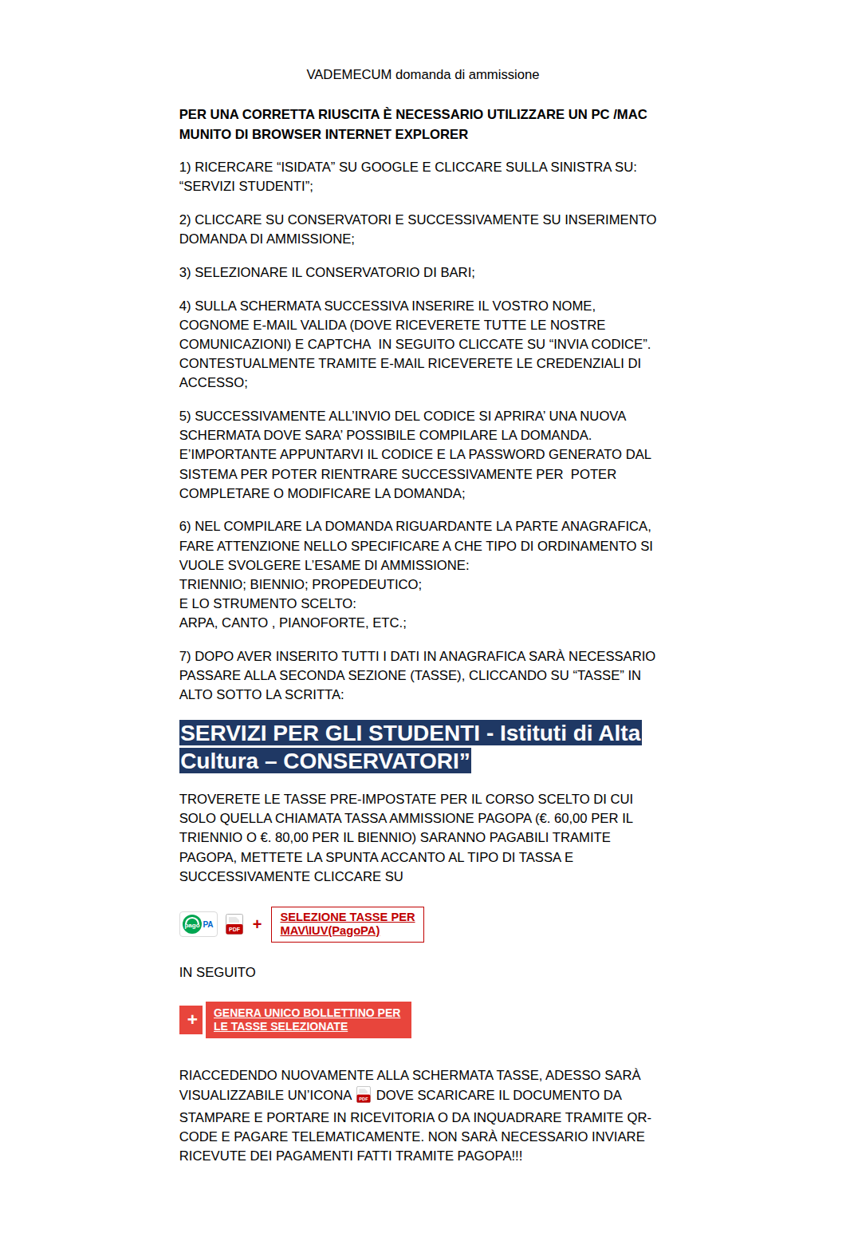VADEMECUM domanda di ammissione
PER UNA CORRETTA RIUSCITA È NECESSARIO UTILIZZARE UN PC /MAC
MUNITO DI BROWSER INTERNET EXPLORER
1) RICERCARE “ISIDATA” SU GOOGLE E CLICCARE SULLA SINISTRA SU: “SERVIZI STUDENTI”;
2) CLICCARE SU CONSERVATORI E SUCCESSIVAMENTE SU INSERIMENTO DOMANDA DI AMMISSIONE;
3) SELEZIONARE IL CONSERVATORIO DI BARI;
4) SULLA SCHERMATA SUCCESSIVA INSERIRE IL VOSTRO NOME, COGNOME E-MAIL VALIDA (DOVE RICEVERETE TUTTE LE NOSTRE COMUNICAZIONI) E CAPTCHA IN SEGUITO CLICCATE SU “INVIA CODICE”. CONTESTUALMENTE TRAMITE E-MAIL RICEVERETE LE CREDENZIALI DI ACCESSO;
5) SUCCESSIVAMENTE ALL’INVIO DEL CODICE SI APRIRA’ UNA NUOVA SCHERMATA DOVE SARA’ POSSIBILE COMPILARE LA DOMANDA. E’IMPORTANTE APPUNTARVI IL CODICE E LA PASSWORD GENERATO DAL SISTEMA PER POTER RIENTRARE SUCCESSIVAMENTE PER POTER COMPLETARE O MODIFICARE LA DOMANDA;
6) NEL COMPILARE LA DOMANDA RIGUARDANTE LA PARTE ANAGRAFICA, FARE ATTENZIONE NELLO SPECIFICARE A CHE TIPO DI ORDINAMENTO SI VUOLE SVOLGERE L’ESAME DI AMMISSIONE:
TRIENNIO; BIENNIO; PROPEDEUTICO;
E LO STRUMENTO SCELTO:
ARPA, CANTO , PIANOFORTE, ETC.;
7) DOPO AVER INSERITO TUTTI I DATI IN ANAGRAFICA SARÀ NECESSARIO PASSARE ALLA SECONDA SEZIONE (TASSE), CLICCANDO SU “TASSE” IN ALTO SOTTO LA SCRITTA:
SERVIZI PER GLI STUDENTI - Istituti di Alta Cultura – CONSERVATORI”
TROVERETE LE TASSE PRE-IMPOSTATE PER IL CORSO SCELTO DI CUI SOLO QUELLA CHIAMATA TASSA AMMISSIONE PAGOPA (€. 60,00 PER IL TRIENNIO O €. 80,00 PER IL BIENNIO) SARANNO PAGABILI TRAMITE PAGOPA, METTETE LA SPUNTA ACCANTO AL TIPO DI TASSA E SUCCESSIVAMENTE CLICCARE SU
pago PA PDF + SELEZIONE TASSE PER
MAV\IUV(PagoPA)
IN SEGUITO
+GENERA UNICO BOLLETTINO PER
LE TASSE SELEZIONATE
RIACCEDENDO NUOVAMENTE ALLA SCHERMATA TASSE, ADESSO SARÀ VISUALIZZABILE UN’ICONA PDF DOVE SCARICARE IL DOCUMENTO DA STAMPARE E PORTARE IN RICEVITORIA O DA INQUADRARE TRAMITE QR-CODE E PAGARE TELEMATICAMENTE. NON SARÀ NECESSARIO INVIARE RICEVUTE DEI PAGAMENTI FATTI TRAMITE PAGOPA!!!